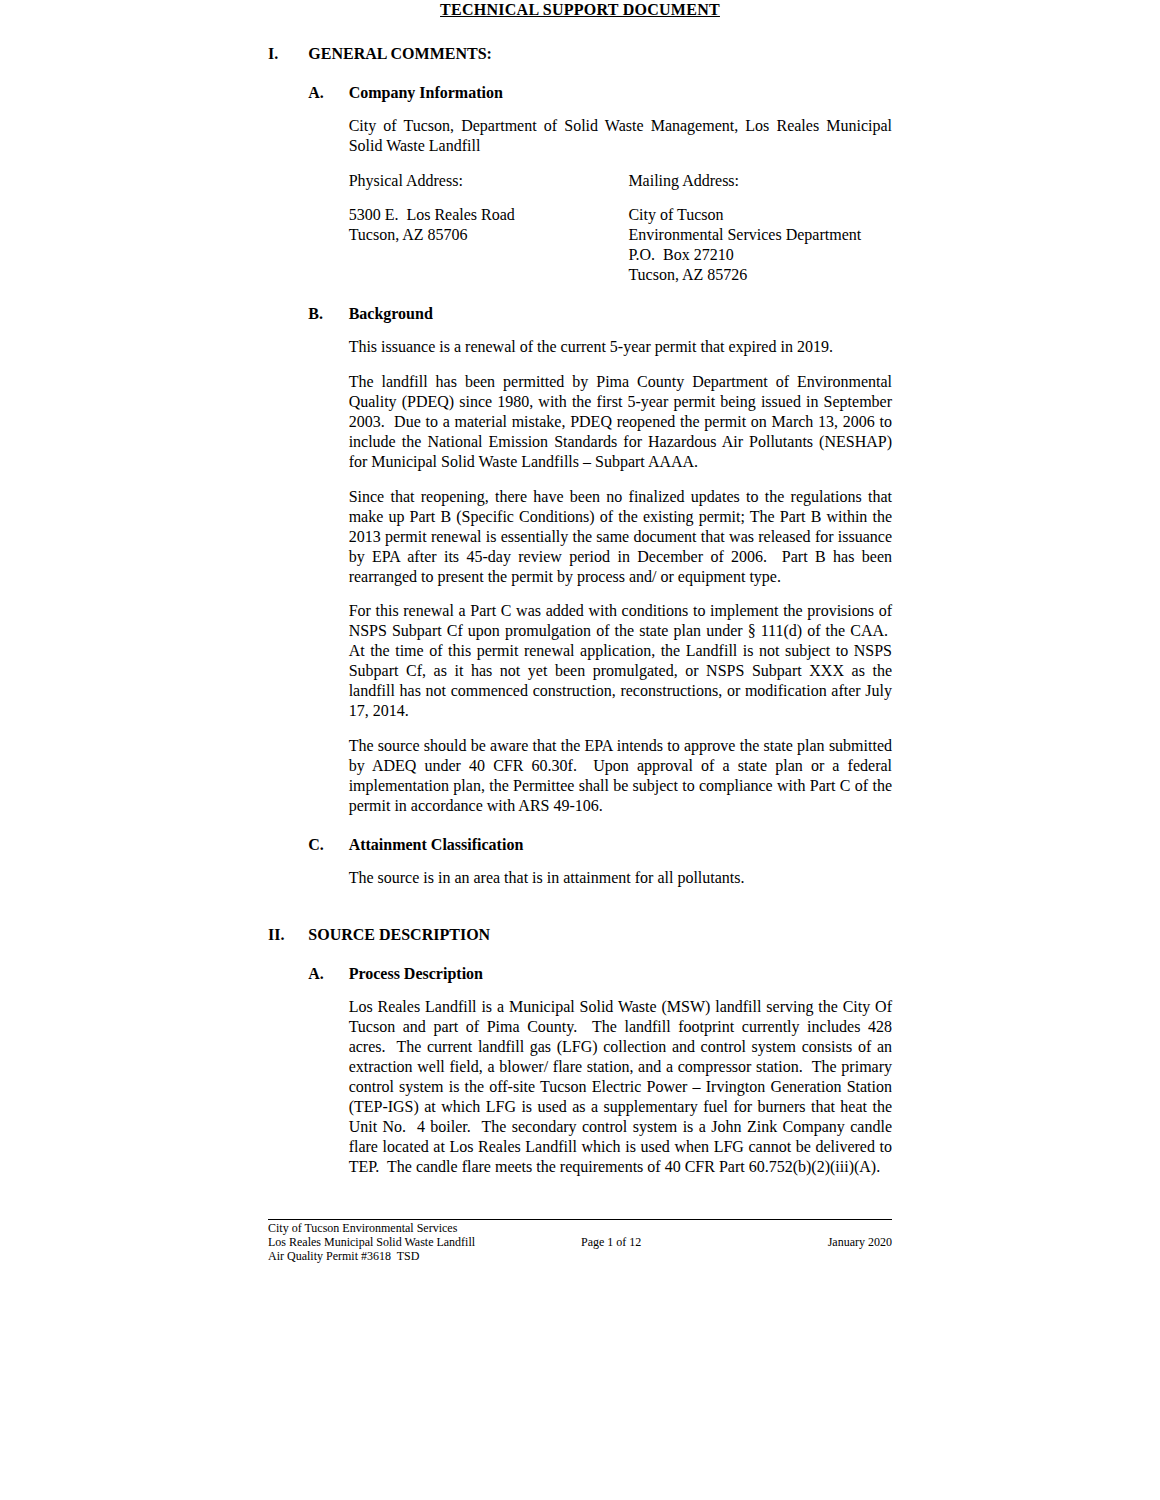TECHNICAL SUPPORT DOCUMENT
| I. | GENERAL COMMENTS: |
| | A. | Company Information |
| | City of Tucson, Department of Solid Waste Management, Los Reales Municipal Solid Waste Landfill / Physical Address: / Mailing Address: / / 5300 E. Los Reales Road / City of Tucson / / Tucson, AZ 85706 / Environmental Services Department / / / P.O. Box 27210 / / / Tucson, AZ 85726 / |
| | B. | Background |
| | This issuance is a renewal of the current 5-year permit that expired in 2019. The landfill has been permitted by Pima County Department of Environmental Quality (PDEQ) since 1980, with the first 5-year permit being issued in September 2003. Due to a material mistake, PDEQ reopened the permit on March 13, 2006 to include the National Emission Standards for Hazardous Air Pollutants (NESHAP) for Municipal Solid Waste Landfills – Subpart AAAA. Since that reopening, there have been no finalized updates to the regulations that make up Part B (Specific Conditions) of the existing permit; The Part B within the 2013 permit renewal is essentially the same document that was released for issuance by EPA after its 45-day review period in December of 2006. Part B has been rearranged to present the permit by process and/ or equipment type. For this renewal a Part C was added with conditions to implement the provisions of NSPS Subpart Cf upon promulgation of the state plan under § 111(d) of the CAA. At the time of this permit renewal application, the Landfill is not subject to NSPS Subpart Cf, as it has not yet been promulgated, or NSPS Subpart XXX as the landfill has not commenced construction, reconstructions, or modification after July 17, 2014. The source should be aware that the EPA intends to approve the state plan submitted by ADEQ under 40 CFR 60.30f. Upon approval of a state plan or a federal implementation plan, the Permittee shall be subject to compliance with Part C of the permit in accordance with ARS 49-106. |
| | C. | Attainment Classification |
| | The source is in an area that is in attainment for all pollutants. |
| II. | SOURCE DESCRIPTION |
| | A. | Process Description |
| | Los Reales Landfill is a Municipal Solid Waste (MSW) landfill serving the City Of Tucson and part of Pima County. The landfill footprint currently includes 428 acres. The current landfill gas (LFG) collection and control system consists of an extraction well field, a blower/ flare station, and a compressor station. The primary control system is the off-site Tucson Electric Power – Irvington Generation Station (TEP-IGS) at which LFG is used as a supplementary fuel for burners that heat the Unit No. 4 boiler. The secondary control system is a John Zink Company candle flare located at Los Reales Landfill which is used when LFG cannot be delivered to TEP. The candle flare meets the requirements of 40 CFR Part 60.752(b)(2)(iii)(A). |
| City of Tucson Environmental Services Los Reales Municipal Solid Waste Landfill Air Quality Permit #3618 TSD | Page 1 of 12 | January 2020 |